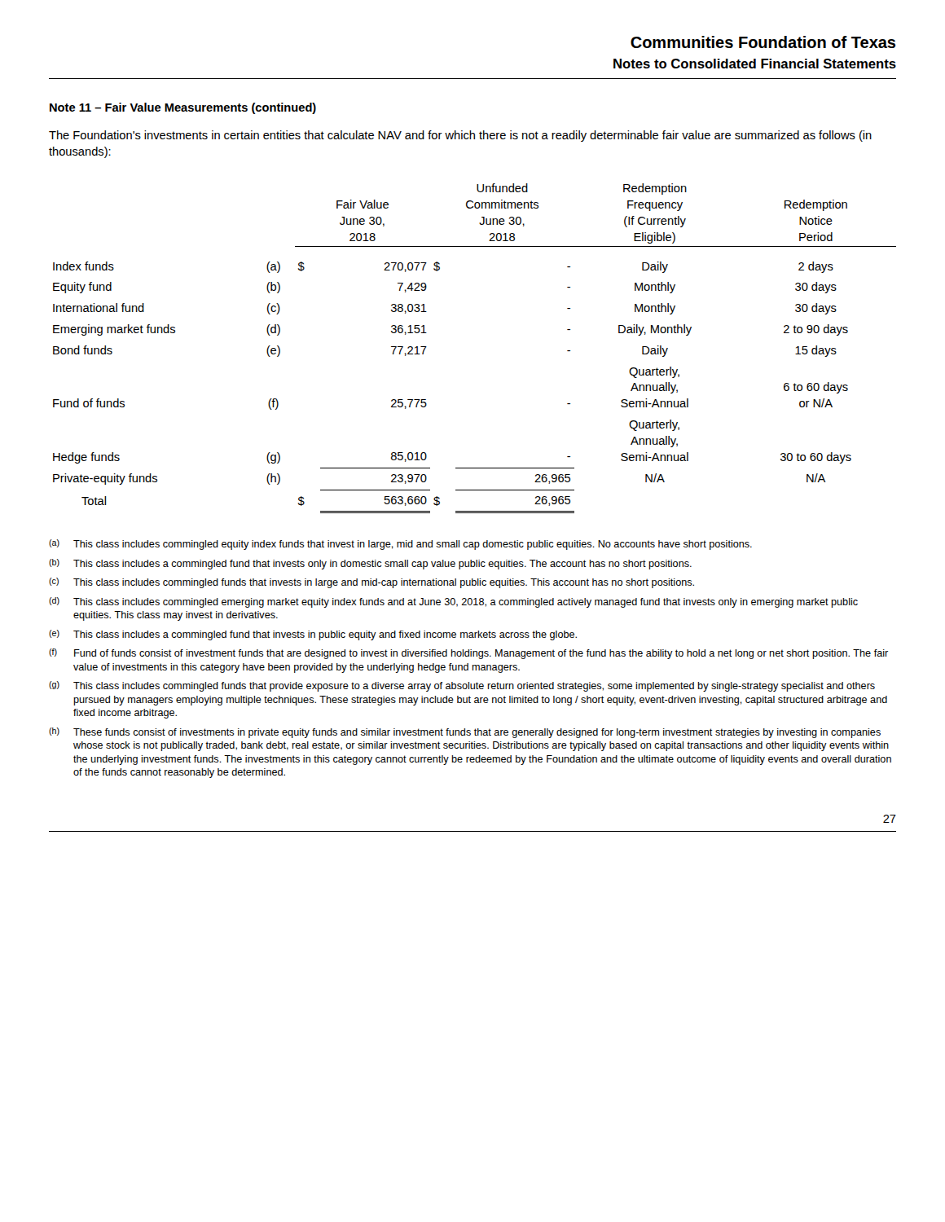Communities Foundation of Texas
Notes to Consolidated Financial Statements
Note 11 – Fair Value Measurements (continued)
The Foundation's investments in certain entities that calculate NAV and for which there is not a readily determinable fair value are summarized as follows (in thousands):
| | | | Unfunded | Redemption | |
| --- | --- | --- | --- | --- | --- |
| | | Fair Value | Commitments | Frequency | Redemption |
| | | June 30, | June 30, | (If Currently | Notice |
| | | 2018 | 2018 | Eligible) | Period |
| Index funds | (a) | $ | 270,077 | $ | - | Daily | 2 days |
| Equity fund | (b) | | 7,429 | | - | Monthly | 30 days |
| International fund | (c) | | 38,031 | | - | Monthly | 30 days |
| Emerging market funds | (d) | | 36,151 | | - | Daily, Monthly | 2 to 90 days |
| Bond funds | (e) | | 77,217 | | - | Daily | 15 days |
| Fund of funds | (f) | | 25,775 | | - | Quarterly, Annually, Semi-Annual | 6 to 60 days or N/A |
| Hedge funds | (g) | | 85,010 | | - | Quarterly, Annually, Semi-Annual | 30 to 60 days |
| Private-equity funds | (h) | | 23,970 | | 26,965 | N/A | N/A |
| Total | | $ | 563,660 | $ | 26,965 | | |
(a)
This class includes commingled equity index funds that invest in large, mid and small cap domestic public equities. No accounts have short positions.
(b)
This class includes a commingled fund that invests only in domestic small cap value public equities. The account has no short positions.
(c)
This class includes commingled funds that invests in large and mid-cap international public equities. This account has no short positions.
(d)
This class includes commingled emerging market equity index funds and at June 30, 2018, a commingled actively managed fund that invests only in emerging market public equities. This class may invest in derivatives.
(e)
This class includes a commingled fund that invests in public equity and fixed income markets across the globe.
(f)
Fund of funds consist of investment funds that are designed to invest in diversified holdings. Management of the fund has the ability to hold a net long or net short position. The fair value of investments in this category have been provided by the underlying hedge fund managers.
(g)
This class includes commingled funds that provide exposure to a diverse array of absolute return oriented strategies, some implemented by single-strategy specialist and others pursued by managers employing multiple techniques. These strategies may include but are not limited to long / short equity, event-driven investing, capital structured arbitrage and fixed income arbitrage.
(h)
These funds consist of investments in private equity funds and similar investment funds that are generally designed for long-term investment strategies by investing in companies whose stock is not publically traded, bank debt, real estate, or similar investment securities. Distributions are typically based on capital transactions and other liquidity events within the underlying investment funds. The investments in this category cannot currently be redeemed by the Foundation and the ultimate outcome of liquidity events and overall duration of the funds cannot reasonably be determined.
27